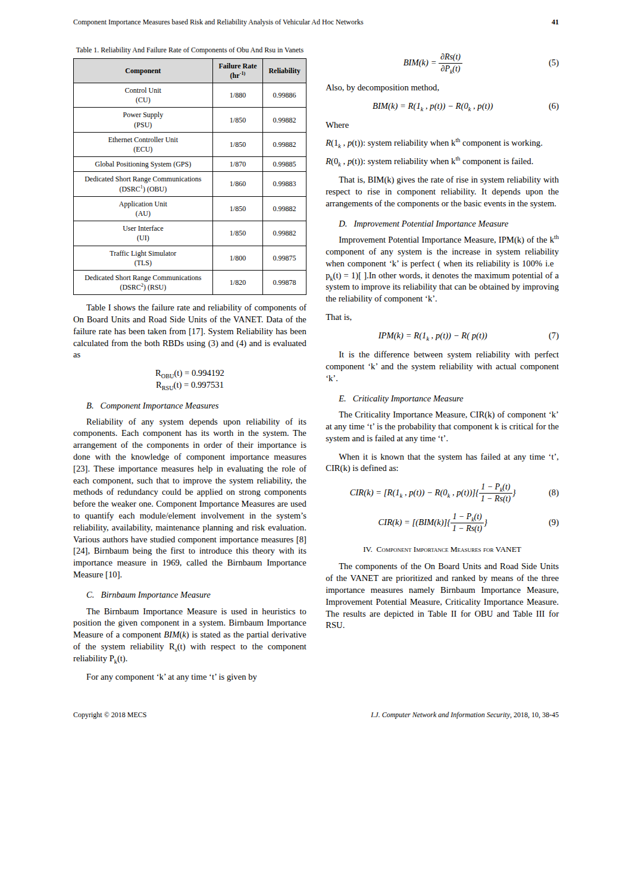Component Importance Measures based Risk and Reliability Analysis of Vehicular Ad Hoc Networks 41
Table 1. Reliability And Failure Rate of Components of Obu And Rsu in Vanets
| Component | Failure Rate (hr -1) | Reliability |
| --- | --- | --- |
| Control Unit (CU) | 1/880 | 0.99886 |
| Power Supply (PSU) | 1/850 | 0.99882 |
| Ethernet Controller Unit (ECU) | 1/850 | 0.99882 |
| Global Positioning System (GPS) | 1/870 | 0.99885 |
| Dedicated Short Range Communications (DSRC 1 ) (OBU) | 1/860 | 0.99883 |
| Application Unit (AU) | 1/850 | 0.99882 |
| User Interface (UI) | 1/850 | 0.99882 |
| Traffic Light Simulator (TLS) | 1/800 | 0.99875 |
| Dedicated Short Range Communications (DSRC 2 ) (RSU) | 1/820 | 0.99878 |
Table I shows the failure rate and reliability of components of On Board Units and Road Side Units of the VANET. Data of the failure rate has been taken from [17]. System Reliability has been calculated from the both RBDs using (3) and (4) and is evaluated as
ROBU(t) = 0.994192
RRSU(t) = 0.997531
B. Component Importance Measures
Reliability of any system depends upon reliability of its components. Each component has its worth in the system. The arrangement of the components in order of their importance is done with the knowledge of component importance measures [23]. These importance measures help in evaluating the role of each component, such that to improve the system reliability, the methods of redundancy could be applied on strong components before the weaker one. Component Importance Measures are used to quantify each module/element involvement in the system’s reliability, availability, maintenance planning and risk evaluation. Various authors have studied component importance measures [8][24], Birnbaum being the first to introduce this theory with its importance measure in 1969, called the Birnbaum Importance Measure [10].
C. Birnbaum Importance Measure
The Birnbaum Importance Measure is used in heuristics to position the given component in a system. Birnbaum Importance Measure of a component BIM(k) is stated as the partial derivative of the system reliability Rs(t) with respect to the component reliability Pk(t).
For any component ‘k’ at any time ‘t’ is given by
BIM(k) = ∂Rs(t)∂Pk(t) (5)
Also, by decomposition method,
BIM(k) = R(1k , p(t)) − R(0k , p(t)) (6)
Where
R(1k , p(t)): system reliability when kth component is working.
R(0k , p(t)): system reliability when kth component is failed.
That is, BIM(k) gives the rate of rise in system reliability with respect to rise in component reliability. It depends upon the arrangements of the components or the basic events in the system.
D. Improvement Potential Importance Measure
Improvement Potential Importance Measure, IPM(k) of the kth component of any system is the increase in system reliability when component ‘k’ is perfect ( when its reliability is 100% i.e pk(t) = 1)[ ].In other words, it denotes the maximum potential of a system to improve its reliability that can be obtained by improving the reliability of component ‘k’.
That is,
IPM(k) = R(1k , p(t)) − R( p(t)) (7)
It is the difference between system reliability with perfect component ‘k’ and the system reliability with actual component ‘k’.
E. Criticality Importance Measure
The Criticality Importance Measure, CIR(k) of component ‘k’ at any time ‘t’ is the probability that component k is critical for the system and is failed at any time ‘t’.
When it is known that the system has failed at any time ‘t’, CIR(k) is defined as:
CIR(k) = [R(1k , p(t)) − R(0k , p(t))]{1 − Pk(t) 1 − Rs(t)} (8)
CIR(k) = [(BIM(k)]{1 − Pk(t) 1 − Rs(t)} (9)
IV. Component Importance Measures for VANET
The components of the On Board Units and Road Side Units of the VANET are prioritized and ranked by means of the three importance measures namely Birnbaum Importance Measure, Improvement Potential Measure, Criticality Importance Measure. The results are depicted in Table II for OBU and Table III for RSU.
Copyright © 2018 MECS I.J. Computer Network and Information Security, 2018, 10, 38-45